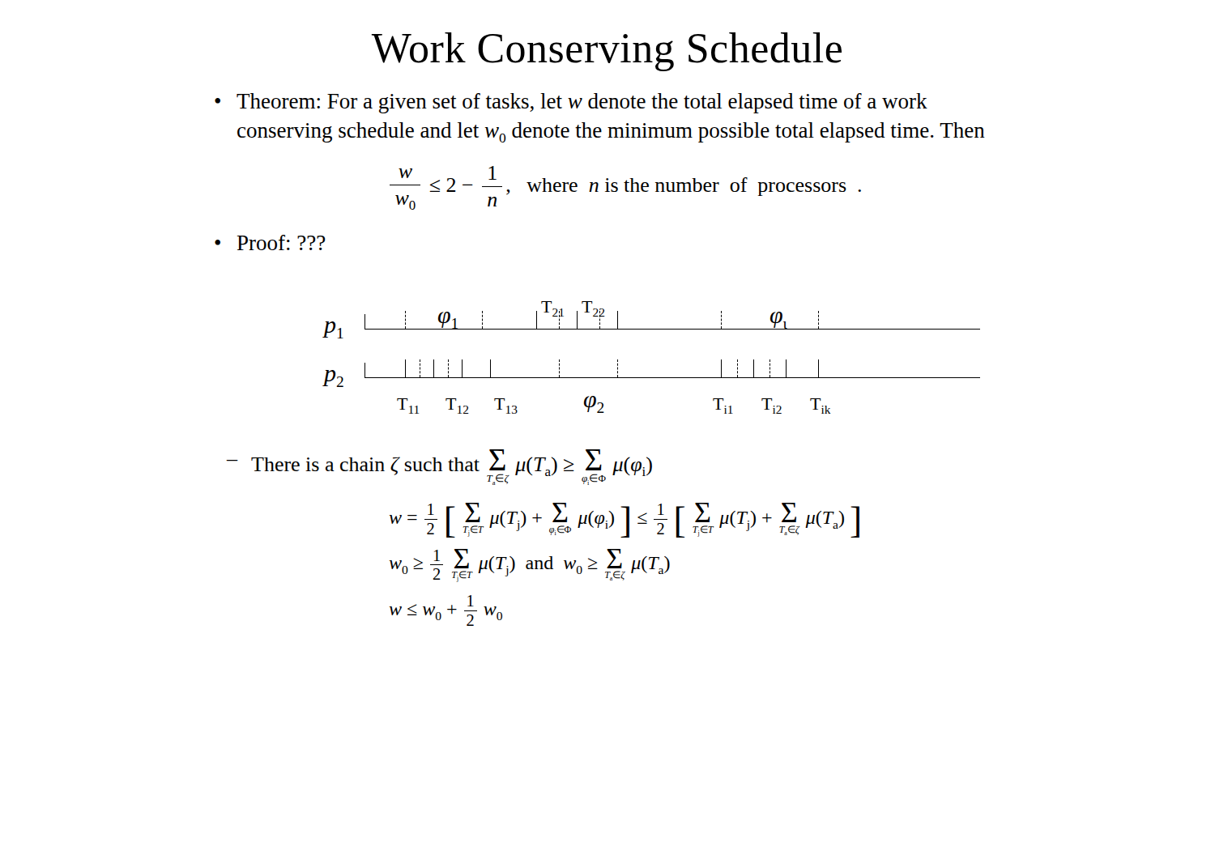Work Conserving Schedule
Theorem: For a given set of tasks, let w denote the total elapsed time of a work conserving schedule and let w0 denote the minimum possible total elapsed time. Then
w w 0 ≤ 2 − 1 n , where n is the number of processors .
Proof: ???
p1 p2
φ1
T21 T22
φι
T11 T12 T13 φ2
Ti1 Ti2 Tik
There is a chain ζ such that Σ Ta∈ζ μ(Ta) ≥ Σ φi∈Φ μ(φi)
w = 12 [ Σ Tj∈T μ(Tj) + Σ φi∈Φ μ(φi) ] ≤ 12 [ Σ Tj∈T μ(Tj) + Σ Ta∈ζ μ(Ta) ]
w 0 ≥ 12 Σ Tj∈T μ(Tj) and w 0 ≥ Σ Ta∈ζ μ(Ta)
w ≤ w 0 + 12 w 0